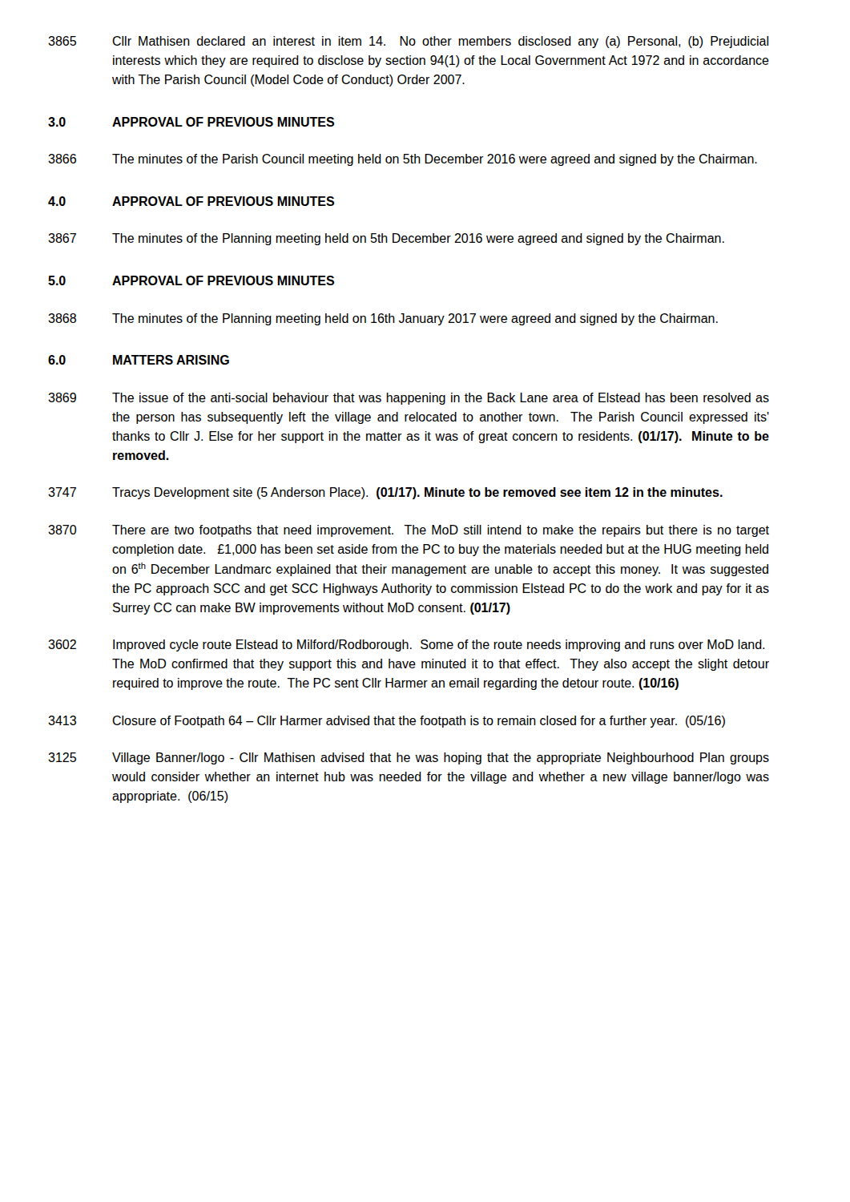3865
Cllr Mathisen declared an interest in item 14. No other members disclosed any (a) Personal, (b) Prejudicial interests which they are required to disclose by section 94(1) of the Local Government Act 1972 and in accordance with The Parish Council (Model Code of Conduct) Order 2007.
3.0
APPROVAL OF PREVIOUS MINUTES
3866
The minutes of the Parish Council meeting held on 5th December 2016 were agreed and signed by the Chairman.
4.0
APPROVAL OF PREVIOUS MINUTES
3867
The minutes of the Planning meeting held on 5th December 2016 were agreed and signed by the Chairman.
5.0
APPROVAL OF PREVIOUS MINUTES
3868
The minutes of the Planning meeting held on 16th January 2017 were agreed and signed by the Chairman.
6.0
MATTERS ARISING
3869
The issue of the anti-social behaviour that was happening in the Back Lane area of Elstead has been resolved as the person has subsequently left the village and relocated to another town. The Parish Council expressed its' thanks to Cllr J. Else for her support in the matter as it was of great concern to residents. (01/17). Minute to be removed.
3747
Tracys Development site (5 Anderson Place). (01/17). Minute to be removed see item 12 in the minutes.
3870
There are two footpaths that need improvement. The MoD still intend to make the repairs but there is no target completion date. £1,000 has been set aside from the PC to buy the materials needed but at the HUG meeting held on 6th December Landmarc explained that their management are unable to accept this money. It was suggested the PC approach SCC and get SCC Highways Authority to commission Elstead PC to do the work and pay for it as Surrey CC can make BW improvements without MoD consent. (01/17)
3602
Improved cycle route Elstead to Milford/Rodborough. Some of the route needs improving and runs over MoD land. The MoD confirmed that they support this and have minuted it to that effect. They also accept the slight detour required to improve the route. The PC sent Cllr Harmer an email regarding the detour route. (10/16)
3413
Closure of Footpath 64 – Cllr Harmer advised that the footpath is to remain closed for a further year. (05/16)
3125
Village Banner/logo - Cllr Mathisen advised that he was hoping that the appropriate Neighbourhood Plan groups would consider whether an internet hub was needed for the village and whether a new village banner/logo was appropriate. (06/15)